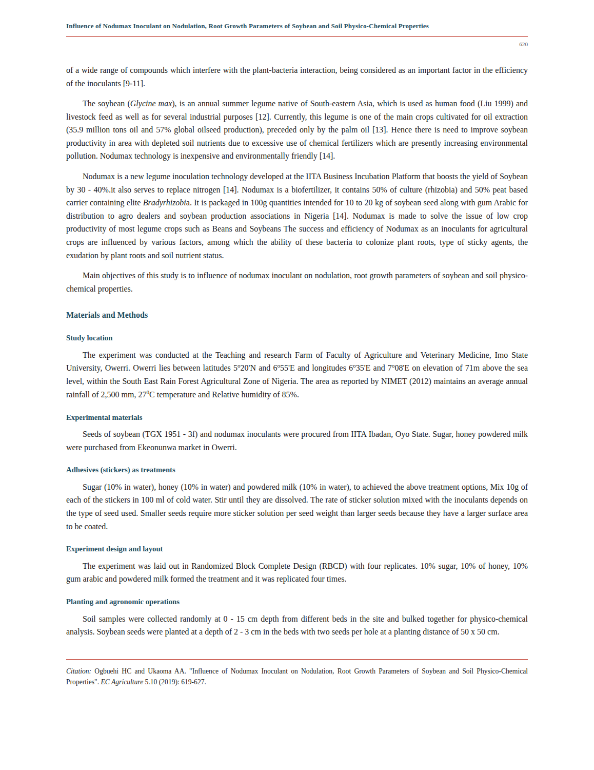Influence of Nodumax Inoculant on Nodulation, Root Growth Parameters of Soybean and Soil Physico-Chemical Properties
620
of a wide range of compounds which interfere with the plant-bacteria interaction, being considered as an important factor in the efficiency of the inoculants [9-11].
The soybean (Glycine max), is an annual summer legume native of South-eastern Asia, which is used as human food (Liu 1999) and livestock feed as well as for several industrial purposes [12]. Currently, this legume is one of the main crops cultivated for oil extraction (35.9 million tons oil and 57% global oilseed production), preceded only by the palm oil [13]. Hence there is need to improve soybean productivity in area with depleted soil nutrients due to excessive use of chemical fertilizers which are presently increasing environmental pollution. Nodumax technology is inexpensive and environmentally friendly [14].
Nodumax is a new legume inoculation technology developed at the IITA Business Incubation Platform that boosts the yield of Soybean by 30 - 40%.it also serves to replace nitrogen [14]. Nodumax is a biofertilizer, it contains 50% of culture (rhizobia) and 50% peat based carrier containing elite Bradyrhizobia. It is packaged in 100g quantities intended for 10 to 20 kg of soybean seed along with gum Arabic for distribution to agro dealers and soybean production associations in Nigeria [14]. Nodumax is made to solve the issue of low crop productivity of most legume crops such as Beans and Soybeans The success and efficiency of Nodumax as an inoculants for agricultural crops are influenced by various factors, among which the ability of these bacteria to colonize plant roots, type of sticky agents, the exudation by plant roots and soil nutrient status.
Main objectives of this study is to influence of nodumax inoculant on nodulation, root growth parameters of soybean and soil physico-chemical properties.
Materials and Methods
Study location
The experiment was conducted at the Teaching and research Farm of Faculty of Agriculture and Veterinary Medicine, Imo State University, Owerri. Owerri lies between latitudes 5o20'N and 6o55'E and longitudes 6o35'E and 7o08'E on elevation of 71m above the sea level, within the South East Rain Forest Agricultural Zone of Nigeria. The area as reported by NIMET (2012) maintains an average annual rainfall of 2,500 mm, 270C temperature and Relative humidity of 85%.
Experimental materials
Seeds of soybean (TGX 1951 - 3f) and nodumax inoculants were procured from IITA Ibadan, Oyo State. Sugar, honey powdered milk were purchased from Ekeonunwa market in Owerri.
Adhesives (stickers) as treatments
Sugar (10% in water), honey (10% in water) and powdered milk (10% in water), to achieved the above treatment options, Mix 10g of each of the stickers in 100 ml of cold water. Stir until they are dissolved. The rate of sticker solution mixed with the inoculants depends on the type of seed used. Smaller seeds require more sticker solution per seed weight than larger seeds because they have a larger surface area to be coated.
Experiment design and layout
The experiment was laid out in Randomized Block Complete Design (RBCD) with four replicates. 10% sugar, 10% of honey, 10% gum arabic and powdered milk formed the treatment and it was replicated four times.
Planting and agronomic operations
Soil samples were collected randomly at 0 - 15 cm depth from different beds in the site and bulked together for physico-chemical analysis. Soybean seeds were planted at a depth of 2 - 3 cm in the beds with two seeds per hole at a planting distance of 50 x 50 cm.
Citation: Ogbuehi HC and Ukaoma AA. "Influence of Nodumax Inoculant on Nodulation, Root Growth Parameters of Soybean and Soil Physico-Chemical Properties". EC Agriculture 5.10 (2019): 619-627.